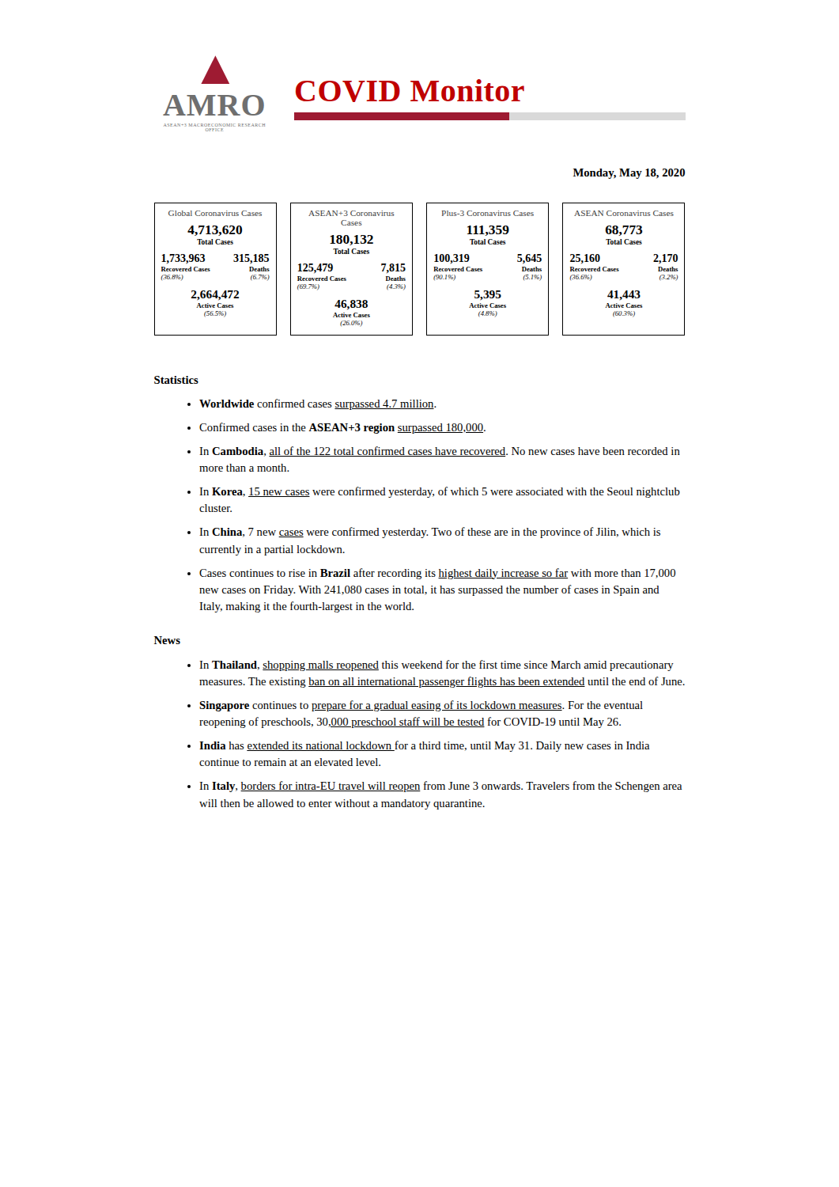▲
AMRO
ASEAN+3 MACROECONOMIC RESEARCH OFFICE
COVID Monitor
Monday, May 18, 2020
Global Coronavirus Cases
4,713,620 Total Cases
1,733,963 Recovered Cases (36.8%)
315,185 Deaths (6.7%)
2,664,472 Active Cases (56.5%)
ASEAN+3 Coronavirus Cases
180,132 Total Cases
125,479 Recovered Cases (69.7%)
7,815 Deaths (4.3%)
46,838 Active Cases (26.0%)
Plus-3 Coronavirus Cases
111,359 Total Cases
100,319 Recovered Cases (90.1%)
5,645 Deaths (5.1%)
5,395 Active Cases (4.8%)
ASEAN Coronavirus Cases
68,773 Total Cases
25,160 Recovered Cases (36.6%)
2,170 Deaths (3.2%)
41,443 Active Cases (60.3%)
Statistics
Worldwide confirmed cases surpassed 4.7 million.
Confirmed cases in the ASEAN+3 region surpassed 180,000.
In Cambodia, all of the 122 total confirmed cases have recovered. No new cases have been recorded in more than a month.
In Korea, 15 new cases were confirmed yesterday, of which 5 were associated with the Seoul nightclub cluster.
In China, 7 new cases were confirmed yesterday. Two of these are in the province of Jilin, which is currently in a partial lockdown.
Cases continues to rise in Brazil after recording its highest daily increase so far with more than 17,000 new cases on Friday. With 241,080 cases in total, it has surpassed the number of cases in Spain and Italy, making it the fourth-largest in the world.
News
In Thailand, shopping malls reopened this weekend for the first time since March amid precautionary measures. The existing ban on all international passenger flights has been extended until the end of June.
Singapore continues to prepare for a gradual easing of its lockdown measures. For the eventual reopening of preschools, 30,000 preschool staff will be tested for COVID-19 until May 26.
India has extended its national lockdown for a third time, until May 31. Daily new cases in India continue to remain at an elevated level.
In Italy, borders for intra-EU travel will reopen from June 3 onwards. Travelers from the Schengen area will then be allowed to enter without a mandatory quarantine.